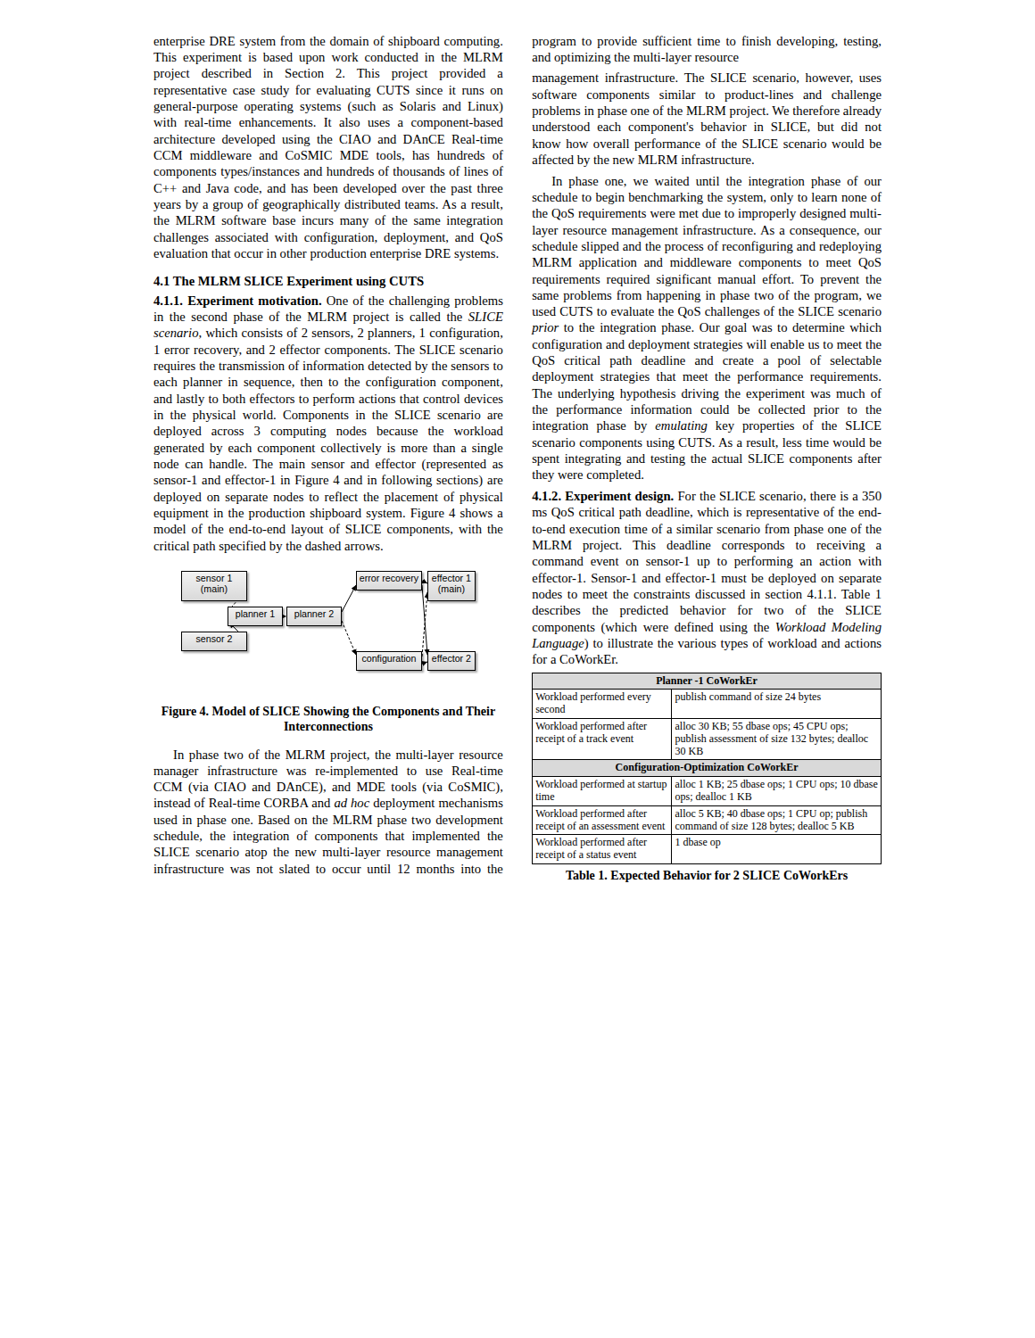enterprise DRE system from the domain of shipboard computing. This experiment is based upon work conducted in the MLRM project described in Section 2. This project provided a representative case study for evaluating CUTS since it runs on general-purpose operating systems (such as Solaris and Linux) with real-time enhancements. It also uses a component-based architecture developed using the CIAO and DAnCE Real-time CCM middleware and CoSMIC MDE tools, has hundreds of components types/instances and hundreds of thousands of lines of C++ and Java code, and has been developed over the past three years by a group of geographically distributed teams. As a result, the MLRM software base incurs many of the same integration challenges associated with configuration, deployment, and QoS evaluation that occur in other production enterprise DRE systems.
4.1 The MLRM SLICE Experiment using CUTS
4.1.1. Experiment motivation. One of the challenging problems in the second phase of the MLRM project is called the SLICE scenario, which consists of 2 sensors, 2 planners, 1 configuration, 1 error recovery, and 2 effector components. The SLICE scenario requires the transmission of information detected by the sensors to each planner in sequence, then to the configuration component, and lastly to both effectors to perform actions that control devices in the physical world. Components in the SLICE scenario are deployed across 3 computing nodes because the workload generated by each component collectively is more than a single node can handle. The main sensor and effector (represented as sensor-1 and effector-1 in Figure 4 and in following sections) are deployed on separate nodes to reflect the placement of physical equipment in the production shipboard system. Figure 4 shows a model of the end-to-end layout of SLICE components, with the critical path specified by the dashed arrows.
sensor 1
(main)
sensor 2
planner 1
planner 2
error recovery
configuration
effector 1
(main)
effector 2
Figure 4. Model of SLICE Showing the Components and Their Interconnections
In phase two of the MLRM project, the multi-layer resource manager infrastructure was re-implemented to use Real-time CCM (via CIAO and DAnCE), and MDE tools (via CoSMIC), instead of Real-time CORBA and ad hoc deployment mechanisms used in phase one. Based on the MLRM phase two development schedule, the integration of components that implemented the SLICE scenario atop the new multi-layer resource management infrastructure was not slated to occur until 12 months into the program to provide sufficient time to finish developing, testing, and optimizing the multi-layer resource
management infrastructure. The SLICE scenario, however, uses software components similar to product-lines and challenge problems in phase one of the MLRM project. We therefore already understood each component's behavior in SLICE, but did not know how overall performance of the SLICE scenario would be affected by the new MLRM infrastructure.
In phase one, we waited until the integration phase of our schedule to begin benchmarking the system, only to learn none of the QoS requirements were met due to improperly designed multi-layer resource management infrastructure. As a consequence, our schedule slipped and the process of reconfiguring and redeploying MLRM application and middleware components to meet QoS requirements required significant manual effort. To prevent the same problems from happening in phase two of the program, we used CUTS to evaluate the QoS challenges of the SLICE scenario prior to the integration phase. Our goal was to determine which configuration and deployment strategies will enable us to meet the QoS critical path deadline and create a pool of selectable deployment strategies that meet the performance requirements. The underlying hypothesis driving the experiment was much of the performance information could be collected prior to the integration phase by emulating key properties of the SLICE scenario components using CUTS. As a result, less time would be spent integrating and testing the actual SLICE components after they were completed.
4.1.2. Experiment design. For the SLICE scenario, there is a 350 ms QoS critical path deadline, which is representative of the end-to-end execution time of a similar scenario from phase one of the MLRM project. This deadline corresponds to receiving a command event on sensor-1 up to performing an action with effector-1. Sensor-1 and effector-1 must be deployed on separate nodes to meet the constraints discussed in section 4.1.1. Table 1 describes the predicted behavior for two of the SLICE components (which were defined using the Workload Modeling Language) to illustrate the various types of workload and actions for a CoWorkEr.
| Planner -1 CoWorkEr |
| --- |
| Workload performed every second | publish command of size 24 bytes |
| Workload performed after receipt of a track event | alloc 30 KB; 55 dbase ops; 45 CPU ops; publish assessment of size 132 bytes; dealloc 30 KB |
| Configuration-Optimization CoWorkEr |
| Workload performed at startup time | alloc 1 KB; 25 dbase ops; 1 CPU ops; 10 dbase ops; dealloc 1 KB |
| Workload performed after receipt of an assessment event | alloc 5 KB; 40 dbase ops; 1 CPU op; publish command of size 128 bytes; dealloc 5 KB |
| Workload performed after receipt of a status event | 1 dbase op |
Table 1. Expected Behavior for 2 SLICE CoWorkErs